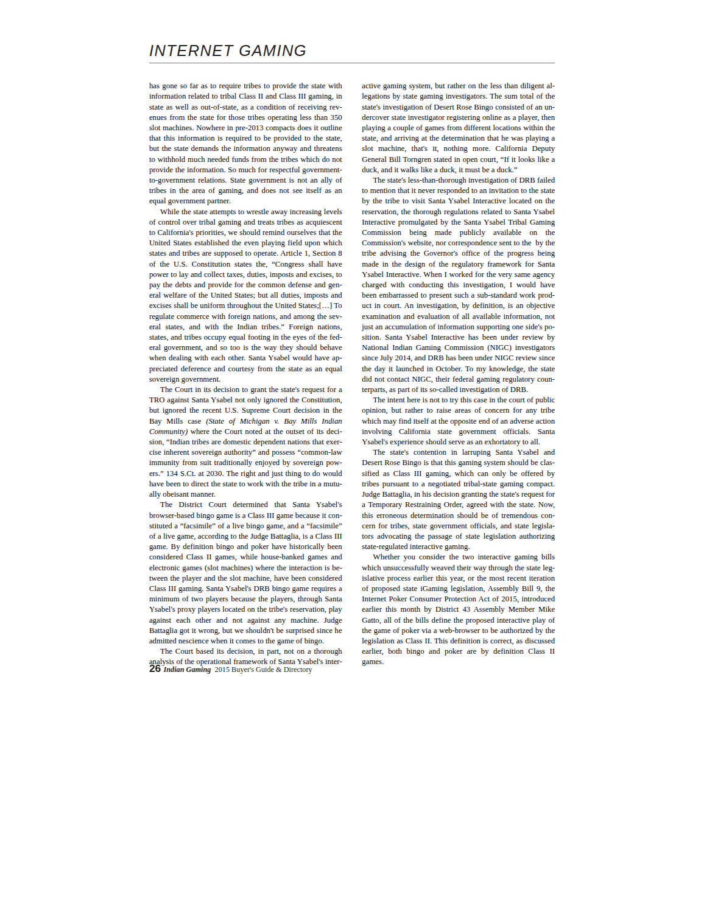Internet Gaming
has gone so far as to require tribes to provide the state with information related to tribal Class II and Class III gaming, in state as well as out-of-state, as a condition of receiving revenues from the state for those tribes operating less than 350 slot machines. Nowhere in pre-2013 compacts does it outline that this information is required to be provided to the state, but the state demands the information anyway and threatens to withhold much needed funds from the tribes which do not provide the information. So much for respectful government-to-government relations. State government is not an ally of tribes in the area of gaming, and does not see itself as an equal government partner.
While the state attempts to wrestle away increasing levels of control over tribal gaming and treats tribes as acquiescent to California's priorities, we should remind ourselves that the United States established the even playing field upon which states and tribes are supposed to operate. Article 1, Section 8 of the U.S. Constitution states the, “Congress shall have power to lay and collect taxes, duties, imposts and excises, to pay the debts and provide for the common defense and general welfare of the United States; but all duties, imposts and excises shall be uniform throughout the United States;[…] To regulate commerce with foreign nations, and among the several states, and with the Indian tribes.” Foreign nations, states, and tribes occupy equal footing in the eyes of the federal government, and so too is the way they should behave when dealing with each other. Santa Ysabel would have appreciated deference and courtesy from the state as an equal sovereign government.
The Court in its decision to grant the state's request for a TRO against Santa Ysabel not only ignored the Constitution, but ignored the recent U.S. Supreme Court decision in the Bay Mills case (State of Michigan v. Bay Mills Indian Community) where the Court noted at the outset of its decision, “Indian tribes are domestic dependent nations that exercise inherent sovereign authority” and possess “common-law immunity from suit traditionally enjoyed by sovereign powers.” 134 S.Ct. at 2030. The right and just thing to do would have been to direct the state to work with the tribe in a mutually obeisant manner.
The District Court determined that Santa Ysabel's browser-based bingo game is a Class III game because it constituted a “facsimile” of a live bingo game, and a “facsimile” of a live game, according to the Judge Battaglia, is a Class III game. By definition bingo and poker have historically been considered Class II games, while house-banked games and electronic games (slot machines) where the interaction is between the player and the slot machine, have been considered Class III gaming. Santa Ysabel's DRB bingo game requires a minimum of two players because the players, through Santa Ysabel's proxy players located on the tribe's reservation, play against each other and not against any machine. Judge Battaglia got it wrong, but we shouldn't be surprised since he admitted nescience when it comes to the game of bingo.
The Court based its decision, in part, not on a thorough analysis of the operational framework of Santa Ysabel's interactive gaming system, but rather on the less than diligent allegations by state gaming investigators. The sum total of the state's investigation of Desert Rose Bingo consisted of an undercover state investigator registering online as a player, then playing a couple of games from different locations within the state, and arriving at the determination that he was playing a slot machine, that's it, nothing more. California Deputy General Bill Torngren stated in open court, “If it looks like a duck, and it walks like a duck, it must be a duck.”
The state's less-than-thorough investigation of DRB failed to mention that it never responded to an invitation to the state by the tribe to visit Santa Ysabel Interactive located on the reservation, the thorough regulations related to Santa Ysabel Interactive promulgated by the Santa Ysabel Tribal Gaming Commission being made publicly available on the Commission's website, nor correspondence sent to the by the tribe advising the Governor's office of the progress being made in the design of the regulatory framework for Santa Ysabel Interactive. When I worked for the very same agency charged with conducting this investigation, I would have been embarrassed to present such a sub-standard work product in court. An investigation, by definition, is an objective examination and evaluation of all available information, not just an accumulation of information supporting one side's position. Santa Ysabel Interactive has been under review by National Indian Gaming Commission (NIGC) investigators since July 2014, and DRB has been under NIGC review since the day it launched in October. To my knowledge, the state did not contact NIGC, their federal gaming regulatory counterparts, as part of its so-called investigation of DRB.
The intent here is not to try this case in the court of public opinion, but rather to raise areas of concern for any tribe which may find itself at the opposite end of an adverse action involving California state government officials. Santa Ysabel's experience should serve as an exhortatory to all.
The state's contention in larruping Santa Ysabel and Desert Rose Bingo is that this gaming system should be classified as Class III gaming, which can only be offered by tribes pursuant to a negotiated tribal-state gaming compact. Judge Battaglia, in his decision granting the state's request for a Temporary Restraining Order, agreed with the state. Now, this erroneous determination should be of tremendous concern for tribes, state government officials, and state legislators advocating the passage of state legislation authorizing state-regulated interactive gaming.
Whether you consider the two interactive gaming bills which unsuccessfully weaved their way through the state legislative process earlier this year, or the most recent iteration of proposed state iGaming legislation, Assembly Bill 9, the Internet Poker Consumer Protection Act of 2015, introduced earlier this month by District 43 Assembly Member Mike Gatto, all of the bills define the proposed interactive play of the game of poker via a web-browser to be authorized by the legislation as Class II. This definition is correct, as discussed earlier, both bingo and poker are by definition Class II games.
26 Indian Gaming 2015 Buyer's Guide & Directory